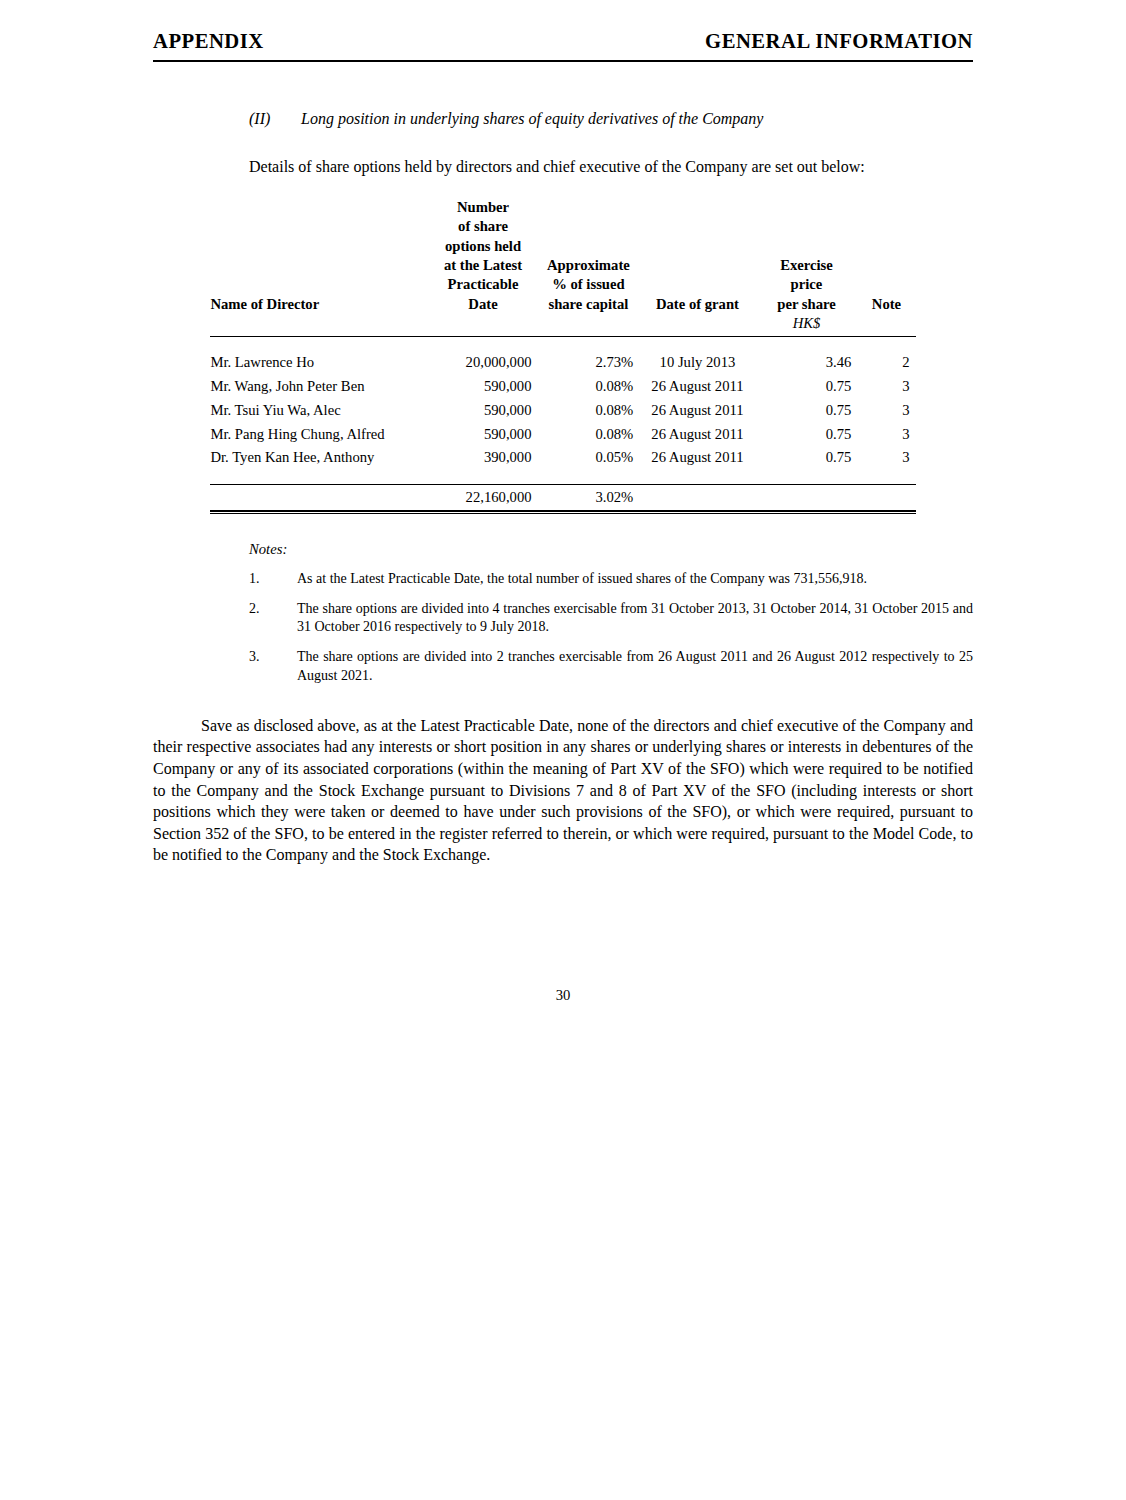APPENDIX
GENERAL INFORMATION
(II) Long position in underlying shares of equity derivatives of the Company
Details of share options held by directors and chief executive of the Company are set out below:
| | Number | | | | |
| --- | --- | --- | --- | --- | --- |
| | of share | | | | |
| | options held | | | | |
| | at the Latest | Approximate | | Exercise | |
| | Practicable | % of issued | | price | |
| Name of Director | Date | share capital | Date of grant | per share | Note |
| | | | | HK$ | |
| Mr. Lawrence Ho | 20,000,000 | 2.73% | 10 July 2013 | 3.46 | 2 |
| Mr. Wang, John Peter Ben | 590,000 | 0.08% | 26 August 2011 | 0.75 | 3 |
| Mr. Tsui Yiu Wa, Alec | 590,000 | 0.08% | 26 August 2011 | 0.75 | 3 |
| Mr. Pang Hing Chung, Alfred | 590,000 | 0.08% | 26 August 2011 | 0.75 | 3 |
| Dr. Tyen Kan Hee, Anthony | 390,000 | 0.05% | 26 August 2011 | 0.75 | 3 |
| | 22,160,000 | 3.02% | | | |
Notes:
1. As at the Latest Practicable Date, the total number of issued shares of the Company was 731,556,918.
2. The share options are divided into 4 tranches exercisable from 31 October 2013, 31 October 2014, 31 October 2015 and 31 October 2016 respectively to 9 July 2018.
3. The share options are divided into 2 tranches exercisable from 26 August 2011 and 26 August 2012 respectively to 25 August 2021.
Save as disclosed above, as at the Latest Practicable Date, none of the directors and chief executive of the Company and their respective associates had any interests or short position in any shares or underlying shares or interests in debentures of the Company or any of its associated corporations (within the meaning of Part XV of the SFO) which were required to be notified to the Company and the Stock Exchange pursuant to Divisions 7 and 8 of Part XV of the SFO (including interests or short positions which they were taken or deemed to have under such provisions of the SFO), or which were required, pursuant to Section 352 of the SFO, to be entered in the register referred to therein, or which were required, pursuant to the Model Code, to be notified to the Company and the Stock Exchange.
30